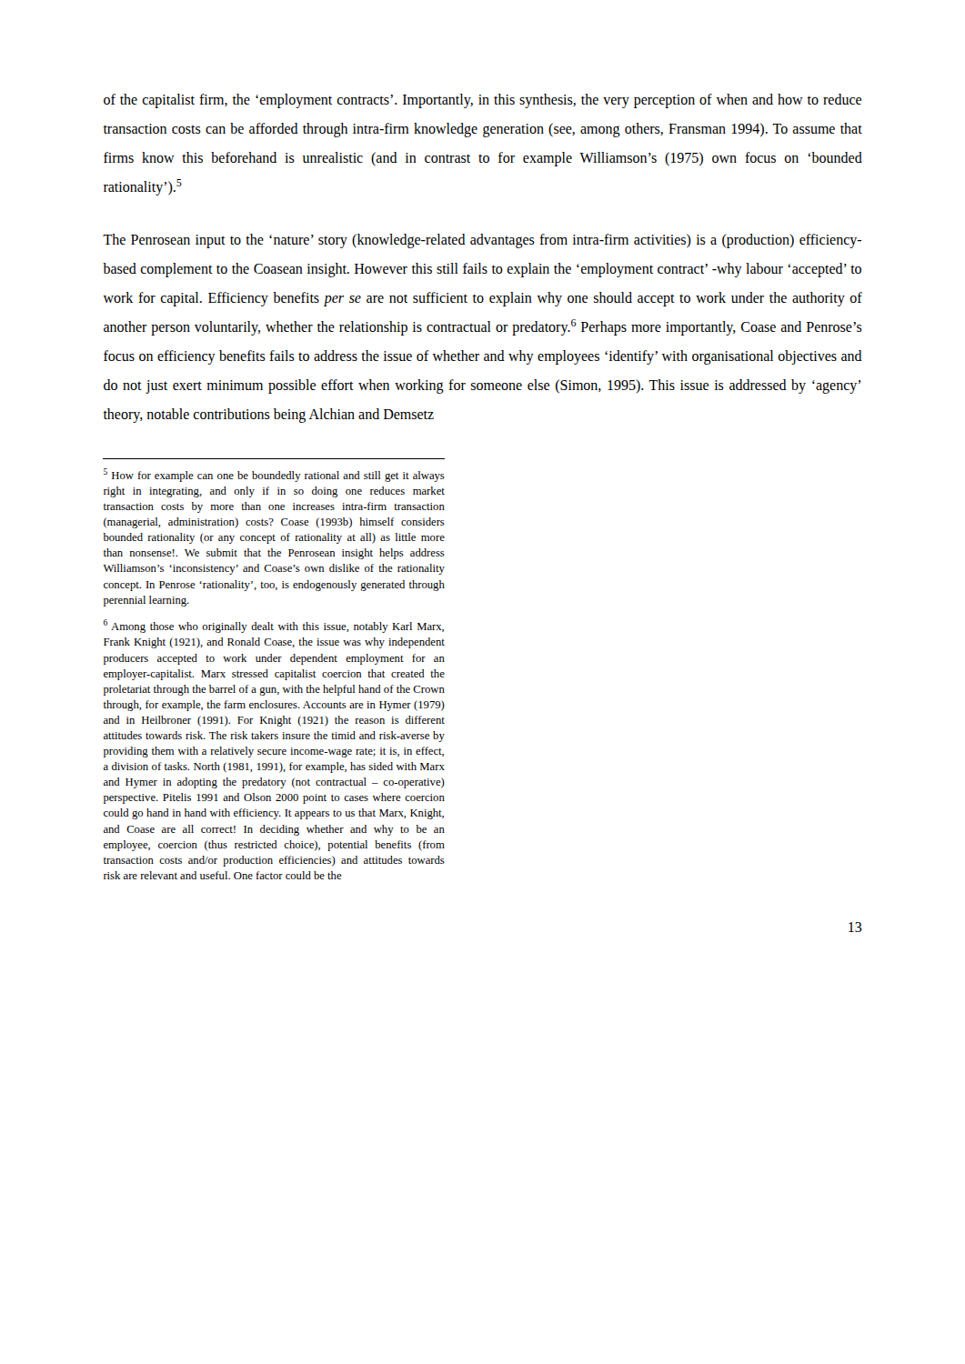of the capitalist firm, the ‘employment contracts’. Importantly, in this synthesis, the very perception of when and how to reduce transaction costs can be afforded through intra-firm knowledge generation (see, among others, Fransman 1994). To assume that firms know this beforehand is unrealistic (and in contrast to for example Williamson’s (1975) own focus on ‘bounded rationality’).5
The Penrosean input to the ‘nature’ story (knowledge-related advantages from intra-firm activities) is a (production) efficiency-based complement to the Coasean insight. However this still fails to explain the ‘employment contract’ -why labour ‘accepted’ to work for capital. Efficiency benefits per se are not sufficient to explain why one should accept to work under the authority of another person voluntarily, whether the relationship is contractual or predatory.6 Perhaps more importantly, Coase and Penrose’s focus on efficiency benefits fails to address the issue of whether and why employees ‘identify’ with organisational objectives and do not just exert minimum possible effort when working for someone else (Simon, 1995). This issue is addressed by ‘agency’ theory, notable contributions being Alchian and Demsetz
5 How for example can one be boundedly rational and still get it always right in integrating, and only if in so doing one reduces market transaction costs by more than one increases intra-firm transaction (managerial, administration) costs? Coase (1993b) himself considers bounded rationality (or any concept of rationality at all) as little more than nonsense!. We submit that the Penrosean insight helps address Williamson’s ‘inconsistency’ and Coase’s own dislike of the rationality concept. In Penrose ‘rationality’, too, is endogenously generated through perennial learning.
6 Among those who originally dealt with this issue, notably Karl Marx, Frank Knight (1921), and Ronald Coase, the issue was why independent producers accepted to work under dependent employment for an employer-capitalist. Marx stressed capitalist coercion that created the proletariat through the barrel of a gun, with the helpful hand of the Crown through, for example, the farm enclosures. Accounts are in Hymer (1979) and in Heilbroner (1991). For Knight (1921) the reason is different attitudes towards risk. The risk takers insure the timid and risk-averse by providing them with a relatively secure income-wage rate; it is, in effect, a division of tasks. North (1981, 1991), for example, has sided with Marx and Hymer in adopting the predatory (not contractual – co-operative) perspective. Pitelis 1991 and Olson 2000 point to cases where coercion could go hand in hand with efficiency. It appears to us that Marx, Knight, and Coase are all correct! In deciding whether and why to be an employee, coercion (thus restricted choice), potential benefits (from transaction costs and/or production efficiencies) and attitudes towards risk are relevant and useful. One factor could be the
13